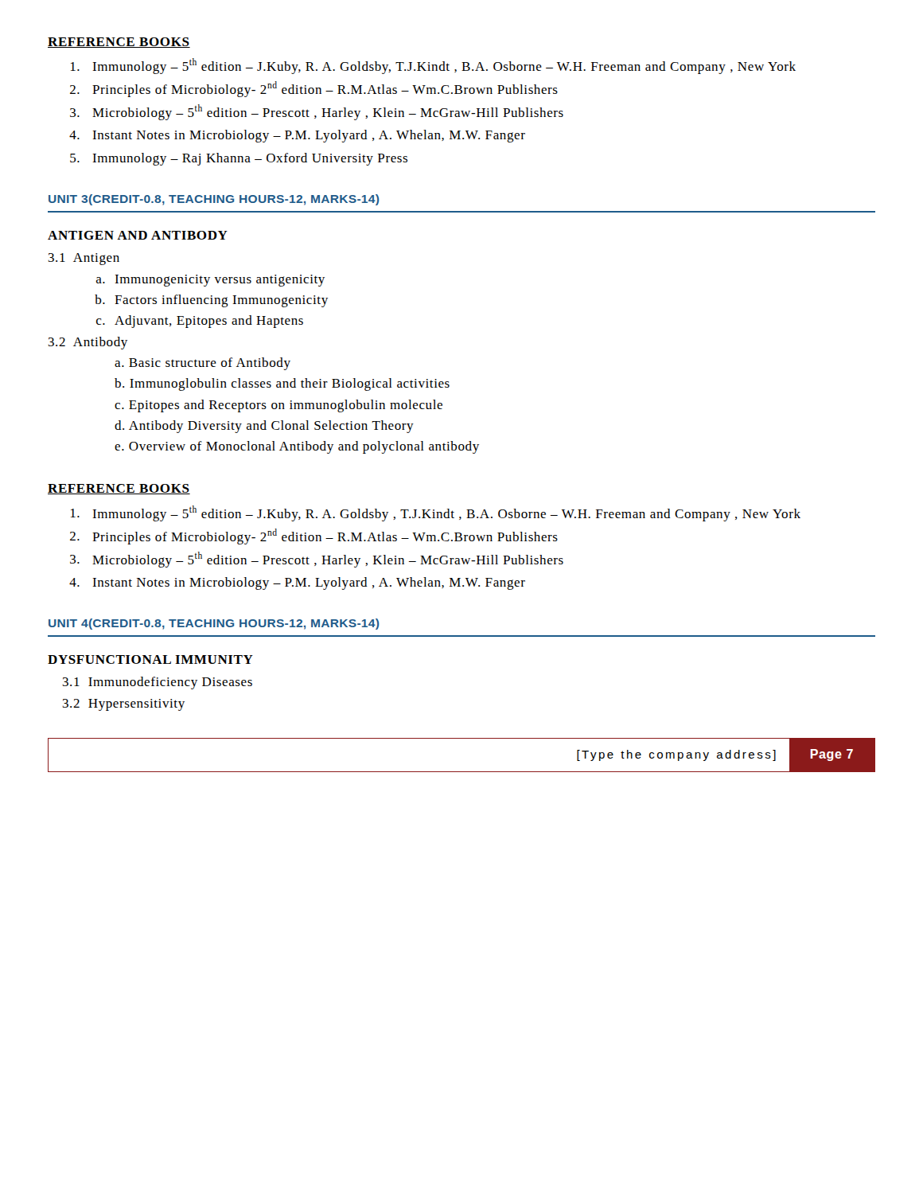REFERENCE BOOKS
Immunology – 5th edition – J.Kuby, R. A. Goldsby, T.J.Kindt , B.A. Osborne – W.H. Freeman and Company , New York
Principles of Microbiology- 2nd edition – R.M.Atlas – Wm.C.Brown Publishers
Microbiology – 5th edition – Prescott , Harley , Klein – McGraw-Hill Publishers
Instant Notes in Microbiology – P.M. Lyolyard , A. Whelan, M.W. Fanger
Immunology – Raj Khanna – Oxford University Press
UNIT 3(CREDIT-0.8, TEACHING HOURS-12, MARKS-14)
ANTIGEN AND ANTIBODY
3.1 Antigen
Immunogenicity versus antigenicity
Factors influencing Immunogenicity
Adjuvant, Epitopes and Haptens
3.2 Antibody
a. Basic structure of Antibody
b. Immunoglobulin classes and their Biological activities
c. Epitopes and Receptors on immunoglobulin molecule
d. Antibody Diversity and Clonal Selection Theory
e. Overview of Monoclonal Antibody and polyclonal antibody
REFERENCE BOOKS
Immunology – 5th edition – J.Kuby, R. A. Goldsby , T.J.Kindt , B.A. Osborne – W.H. Freeman and Company , New York
Principles of Microbiology- 2nd edition – R.M.Atlas – Wm.C.Brown Publishers
Microbiology – 5th edition – Prescott , Harley , Klein – McGraw-Hill Publishers
Instant Notes in Microbiology – P.M. Lyolyard , A. Whelan, M.W. Fanger
UNIT 4(CREDIT-0.8, TEACHING HOURS-12, MARKS-14)
DYSFUNCTIONAL IMMUNITY
3.1 Immunodeficiency Diseases
3.2 Hypersensitivity
[Type the company address]
Page 7